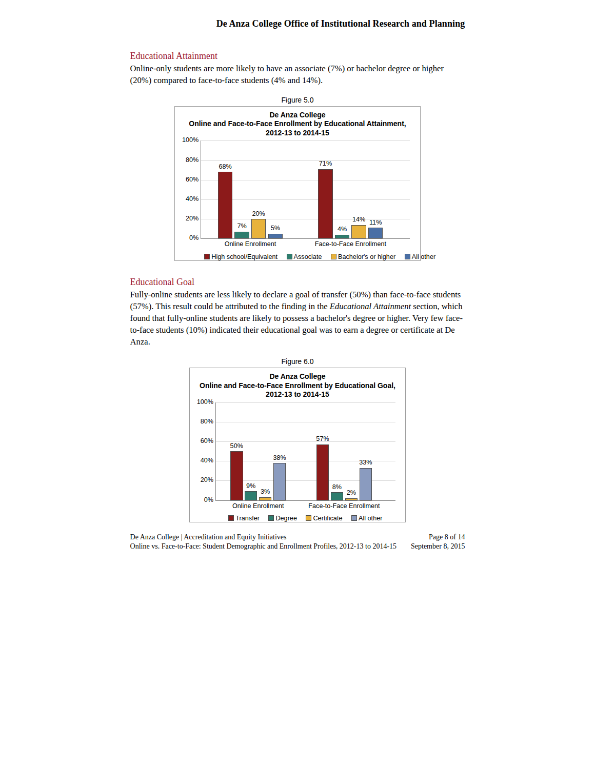De Anza College Office of Institutional Research and Planning
Educational Attainment
Online-only students are more likely to have an associate (7%) or bachelor degree or higher (20%) compared to face-to-face students (4% and 14%).
Figure 5.0
De Anza College
Online and Face-to-Face Enrollment by Educational Attainment,
2012-13 to 2014-15
100%
80%
60%
40%
20%
0%
68%
7%
20%
5%
Online Enrollment
71%
4%
14%
11%
Face-to-Face Enrollment
High school/Equivalent Associate Bachelor's or higher All other
Educational Goal
Fully-online students are less likely to declare a goal of transfer (50%) than face-to-face students (57%). This result could be attributed to the finding in the Educational Attainment section, which found that fully-online students are likely to possess a bachelor's degree or higher. Very few face-to-face students (10%) indicated their educational goal was to earn a degree or certificate at De Anza.
Figure 6.0
De Anza College
Online and Face-to-Face Enrollment by Educational Goal,
2012-13 to 2014-15
100%
80%
60%
40%
20%
0%
50%
9%
3%
38%
Online Enrollment
57%
8%
2%
33%
Face-to-Face Enrollment
Transfer Degree Certificate All other
De Anza College | Accreditation and Equity Initiatives
Online vs. Face-to-Face: Student Demographic and Enrollment Profiles, 2012-13 to 2014-15
Page 8 of 14
September 8, 2015